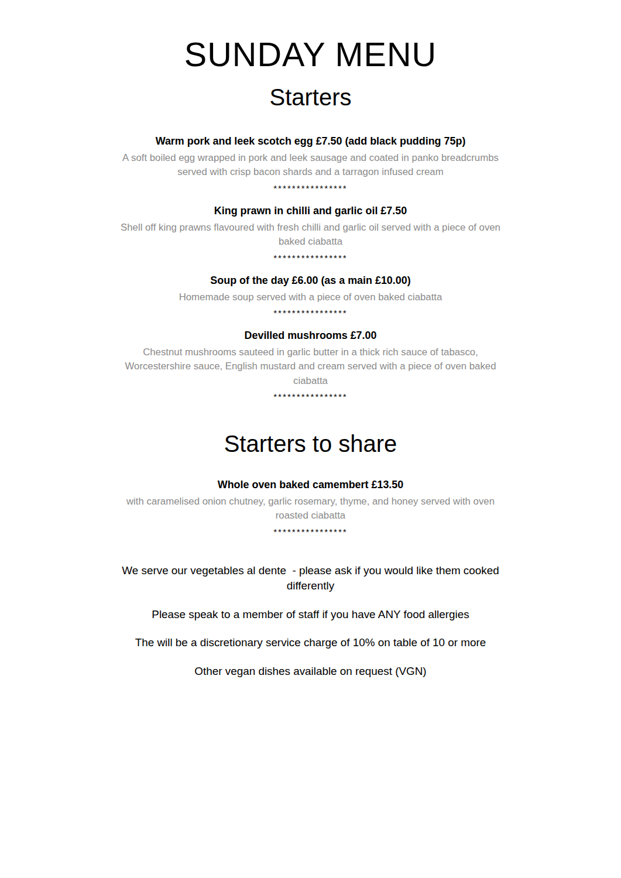SUNDAY MENU
Starters
Warm pork and leek scotch egg £7.50 (add black pudding 75p)
A soft boiled egg wrapped in pork and leek sausage and coated in panko breadcrumbs served with crisp bacon shards and a tarragon infused cream
****************
King prawn in chilli and garlic oil £7.50
Shell off king prawns flavoured with fresh chilli and garlic oil served with a piece of oven baked ciabatta
****************
Soup of the day £6.00 (as a main £10.00)
Homemade soup served with a piece of oven baked ciabatta
****************
Devilled mushrooms £7.00
Chestnut mushrooms sauteed in garlic butter in a thick rich sauce of tabasco, Worcestershire sauce, English mustard and cream served with a piece of oven baked ciabatta
****************
Starters to share
Whole oven baked camembert £13.50
with caramelised onion chutney, garlic rosemary, thyme, and honey served with oven roasted ciabatta
****************
We serve our vegetables al dente - please ask if you would like them cooked differently
Please speak to a member of staff if you have ANY food allergies
The will be a discretionary service charge of 10% on table of 10 or more
Other vegan dishes available on request (VGN)